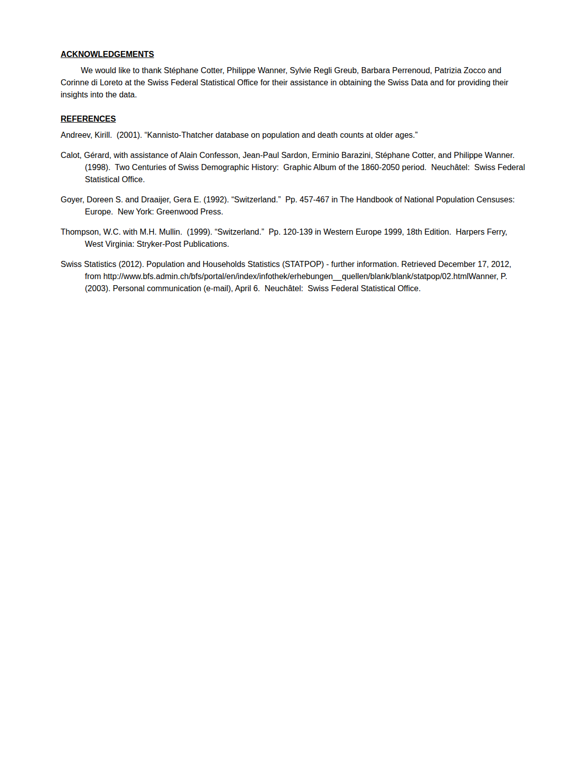ACKNOWLEDGEMENTS
We would like to thank Stéphane Cotter, Philippe Wanner, Sylvie Regli Greub, Barbara Perrenoud, Patrizia Zocco and Corinne di Loreto at the Swiss Federal Statistical Office for their assistance in obtaining the Swiss Data and for providing their insights into the data.
REFERENCES
Andreev, Kirill. (2001). “Kannisto-Thatcher database on population and death counts at older ages.”
Calot, Gérard, with assistance of Alain Confesson, Jean-Paul Sardon, Erminio Barazini, Stéphane Cotter, and Philippe Wanner. (1998). Two Centuries of Swiss Demographic History: Graphic Album of the 1860-2050 period. Neuchâtel: Swiss Federal Statistical Office.
Goyer, Doreen S. and Draaijer, Gera E. (1992). “Switzerland.” Pp. 457-467 in The Handbook of National Population Censuses: Europe. New York: Greenwood Press.
Thompson, W.C. with M.H. Mullin. (1999). “Switzerland.” Pp. 120-139 in Western Europe 1999, 18th Edition. Harpers Ferry, West Virginia: Stryker-Post Publications.
Swiss Statistics (2012). Population and Households Statistics (STATPOP) - further information. Retrieved December 17, 2012, from http://www.bfs.admin.ch/bfs/portal/en/index/infothek/erhebungen__quellen/blank/blank/statpop/02.html Wanner, P. (2003). Personal communication (e-mail), April 6. Neuchâtel: Swiss Federal Statistical Office.